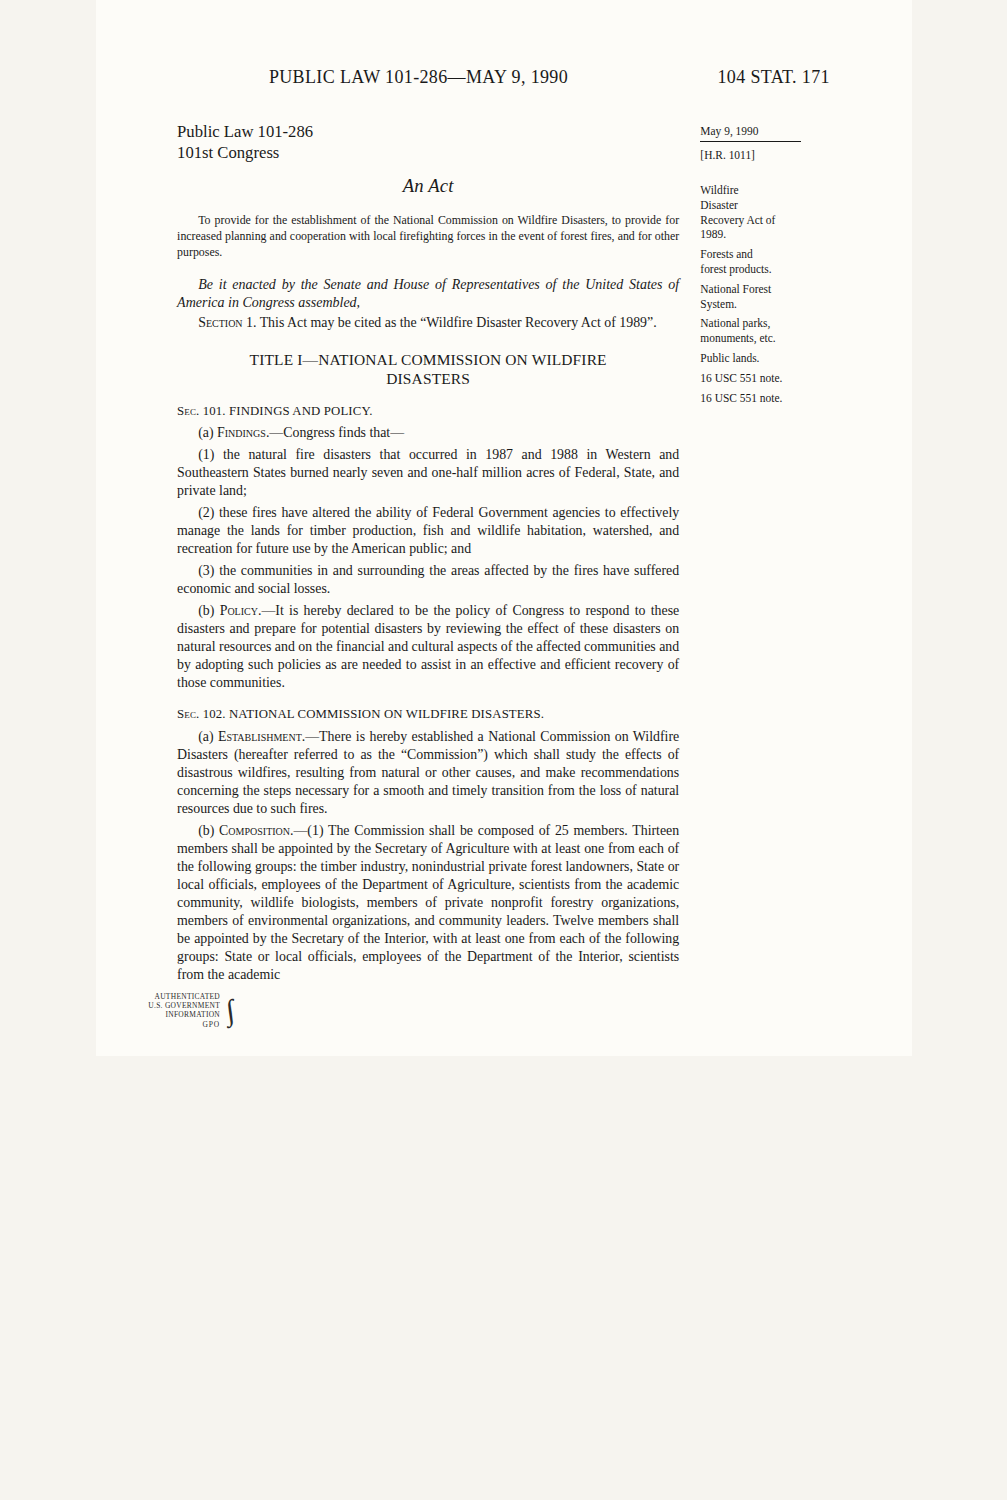PUBLIC LAW 101-286—MAY 9, 1990
104 STAT. 171
Public Law 101-286
101st Congress
An Act
To provide for the establishment of the National Commission on Wildfire Disasters, to provide for increased planning and cooperation with local firefighting forces in the event of forest fires, and for other purposes.
Be it enacted by the Senate and House of Representatives of the United States of America in Congress assembled,
Section 1. This Act may be cited as the “Wildfire Disaster Recovery Act of 1989”.
TITLE I—NATIONAL COMMISSION ON WILDFIRE
DISASTERS
Sec. 101. FINDINGS AND POLICY.
(a) Findings.—Congress finds that—
(1) the natural fire disasters that occurred in 1987 and 1988 in Western and Southeastern States burned nearly seven and one-half million acres of Federal, State, and private land;
(2) these fires have altered the ability of Federal Government agencies to effectively manage the lands for timber production, fish and wildlife habitation, watershed, and recreation for future use by the American public; and
(3) the communities in and surrounding the areas affected by the fires have suffered economic and social losses.
(b) Policy.—It is hereby declared to be the policy of Congress to respond to these disasters and prepare for potential disasters by reviewing the effect of these disasters on natural resources and on the financial and cultural aspects of the affected communities and by adopting such policies as are needed to assist in an effective and efficient recovery of those communities.
Sec. 102. NATIONAL COMMISSION ON WILDFIRE DISASTERS.
(a) Establishment.—There is hereby established a National Commission on Wildfire Disasters (hereafter referred to as the “Commission”) which shall study the effects of disastrous wildfires, resulting from natural or other causes, and make recommendations concerning the steps necessary for a smooth and timely transition from the loss of natural resources due to such fires.
(b) Composition.—(1) The Commission shall be composed of 25 members. Thirteen members shall be appointed by the Secretary of Agriculture with at least one from each of the following groups: the timber industry, nonindustrial private forest landowners, State or local officials, employees of the Department of Agriculture, scientists from the academic community, wildlife biologists, members of private nonprofit forestry organizations, members of environmental organizations, and community leaders. Twelve members shall be appointed by the Secretary of the Interior, with at least one from each of the following groups: State or local officials, employees of the Department of the Interior, scientists from the academic
May 9, 1990
[H.R. 1011]
Wildfire
Disaster
Recovery Act of
1989.
Forests and
forest products.
National Forest
System.
National parks,
monuments, etc.
Public lands.
16 USC 551 note.
16 USC 551 note.
AUTHENTICATED
U.S. GOVERNMENT
INFORMATION
GPO
∫